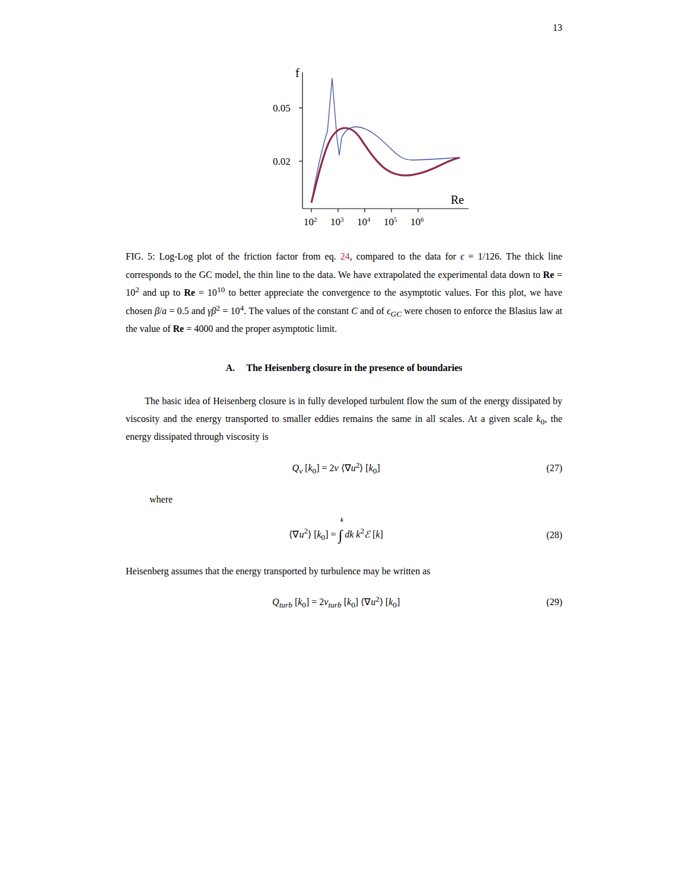13
f 0.05 0.02 102 103 104 105 106 Re
FIG. 5: Log-Log plot of the friction factor from eq. 24, compared to the data for ϵ = 1/126. The thick line corresponds to the GC model, the thin line to the data. We have extrapolated the experimental data down to Re = 102 and up to Re = 1010 to better appreciate the convergence to the asymptotic values. For this plot, we have chosen β/a = 0.5 and γβ2 = 104. The values of the constant C and of ϵGC were chosen to enforce the Blasius law at the value of Re = 4000 and the proper asymptotic limit.
A. The Heisenberg closure in the presence of boundaries
The basic idea of Heisenberg closure is in fully developed turbulent flow the sum of the energy dissipated by viscosity and the energy transported to smaller eddies remains the same in all scales. At a given scale k0, the energy dissipated through viscosity is
Qν [k0] = 2ν ⟨∇u2⟩ [k0]
(27)
where
⟨∇u2⟩ [k0] = ∫k0 dk k2ℰ [k]
(28)
Heisenberg assumes that the energy transported by turbulence may be written as
Qturb [k0] = 2νturb [k0] ⟨∇u2⟩ [k0]
(29)